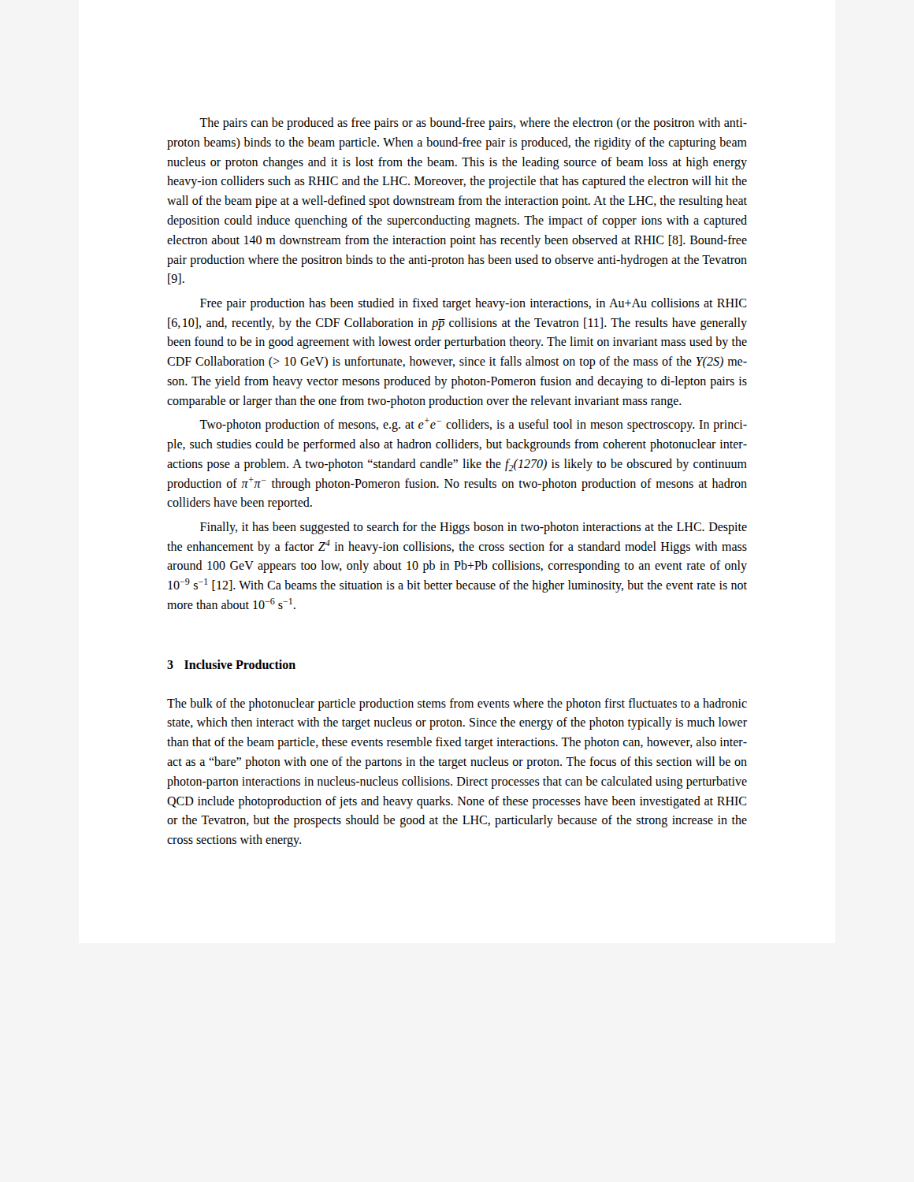The pairs can be produced as free pairs or as bound-free pairs, where the electron (or the positron with anti-proton beams) binds to the beam particle. When a bound-free pair is produced, the rigidity of the capturing beam nucleus or proton changes and it is lost from the beam. This is the leading source of beam loss at high energy heavy-ion colliders such as RHIC and the LHC. Moreover, the projectile that has captured the electron will hit the wall of the beam pipe at a well-defined spot downstream from the interaction point. At the LHC, the resulting heat deposition could induce quenching of the superconducting magnets. The impact of copper ions with a captured electron about 140 m downstream from the interaction point has recently been observed at RHIC [8]. Bound-free pair production where the positron binds to the anti-proton has been used to observe anti-hydrogen at the Tevatron [9].
Free pair production has been studied in fixed target heavy-ion interactions, in Au+Au collisions at RHIC [6, 10], and, recently, by the CDF Collaboration in pp̅ collisions at the Tevatron [11]. The results have generally been found to be in good agreement with lowest order perturbation theory. The limit on invariant mass used by the CDF Collaboration (> 10 GeV) is unfortunate, however, since it falls almost on top of the mass of the Υ(2S) meson. The yield from heavy vector mesons produced by photon-Pomeron fusion and decaying to di-lepton pairs is comparable or larger than the one from two-photon production over the relevant invariant mass range.
Two-photon production of mesons, e.g. at e+e− colliders, is a useful tool in meson spectroscopy. In principle, such studies could be performed also at hadron colliders, but backgrounds from coherent photonuclear interactions pose a problem. A two-photon “standard candle” like the f2(1270) is likely to be obscured by continuum production of π+π− through photon-Pomeron fusion. No results on two-photon production of mesons at hadron colliders have been reported.
Finally, it has been suggested to search for the Higgs boson in two-photon interactions at the LHC. Despite the enhancement by a factor Z4 in heavy-ion collisions, the cross section for a standard model Higgs with mass around 100 GeV appears too low, only about 10 pb in Pb+Pb collisions, corresponding to an event rate of only 10−9 s−1 [12]. With Ca beams the situation is a bit better because of the higher luminosity, but the event rate is not more than about 10−6 s−1.
3 Inclusive Production
The bulk of the photonuclear particle production stems from events where the photon first fluctuates to a hadronic state, which then interact with the target nucleus or proton. Since the energy of the photon typically is much lower than that of the beam particle, these events resemble fixed target interactions. The photon can, however, also interact as a “bare” photon with one of the partons in the target nucleus or proton. The focus of this section will be on photon-parton interactions in nucleus-nucleus collisions. Direct processes that can be calculated using perturbative QCD include photoproduction of jets and heavy quarks. None of these processes have been investigated at RHIC or the Tevatron, but the prospects should be good at the LHC, particularly because of the strong increase in the cross sections with energy.